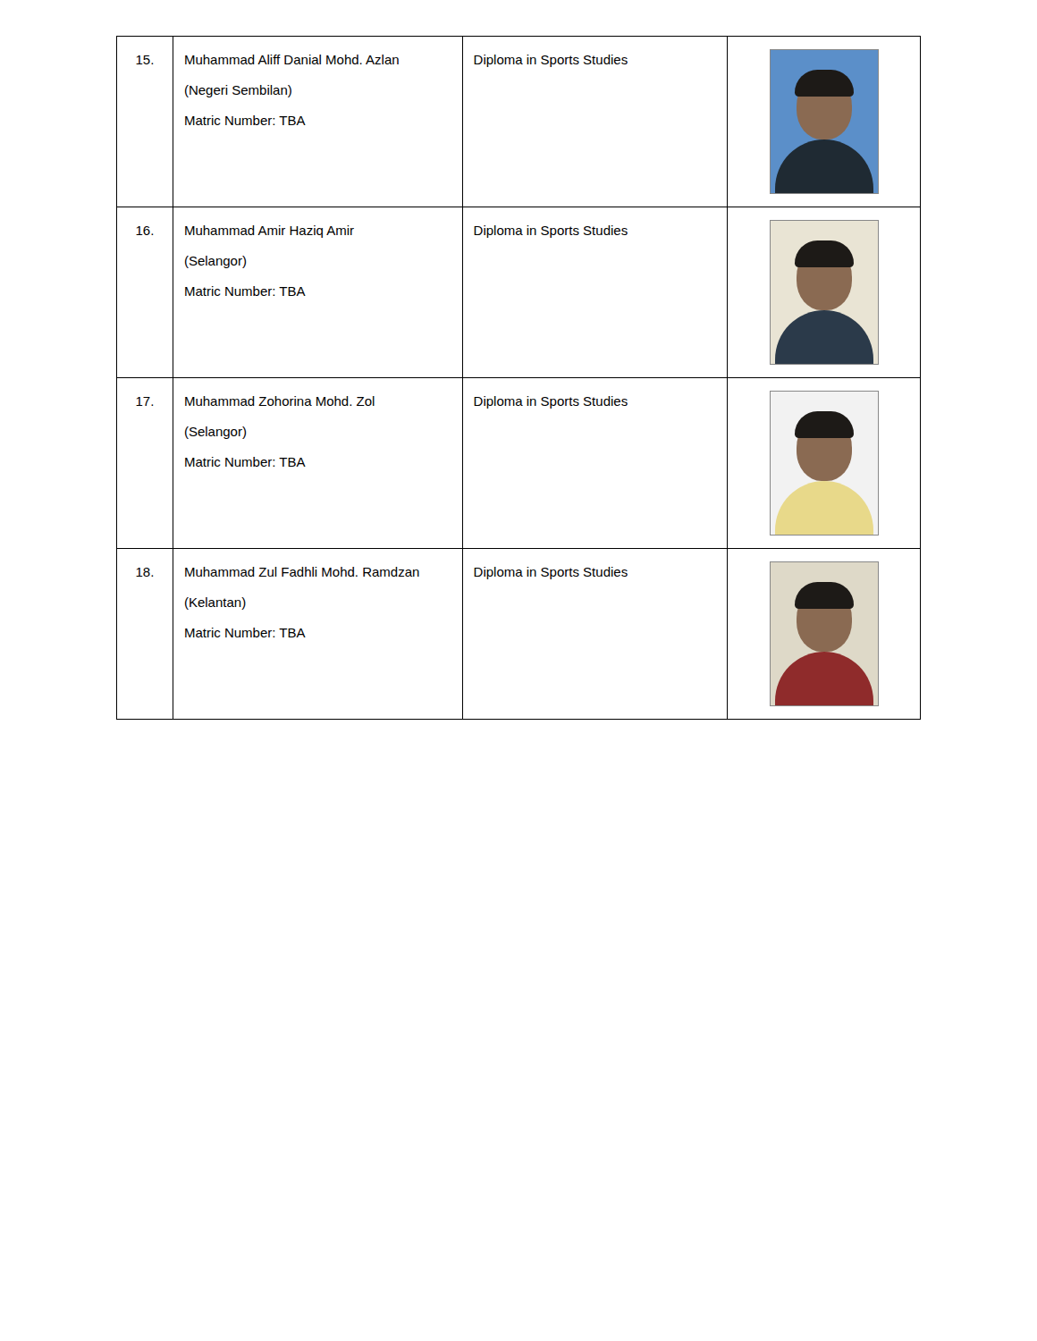| 15. | Muhammad Aliff Danial Mohd. Azlan (Negeri Sembilan) Matric Number: TBA | Diploma in Sports Studies | |
| 16. | Muhammad Amir Haziq Amir (Selangor) Matric Number: TBA | Diploma in Sports Studies | |
| 17. | Muhammad Zohorina Mohd. Zol (Selangor) Matric Number: TBA | Diploma in Sports Studies | |
| 18. | Muhammad Zul Fadhli Mohd. Ramdzan (Kelantan) Matric Number: TBA | Diploma in Sports Studies | |